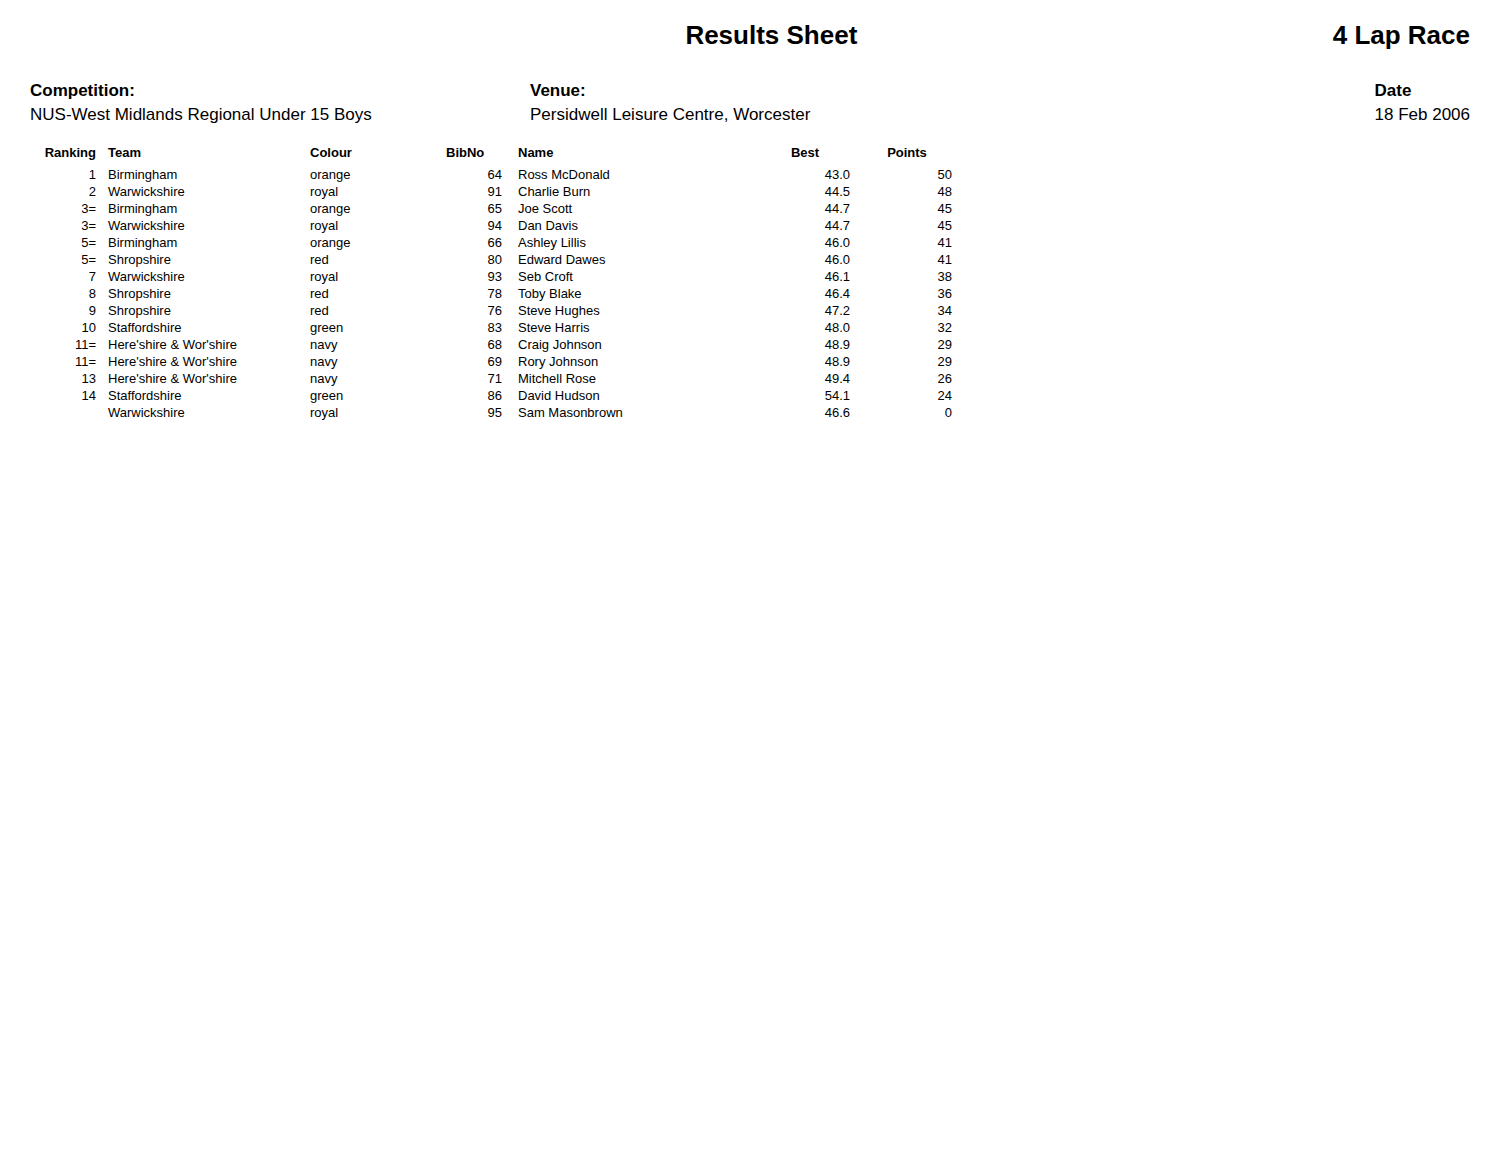Results Sheet
4 Lap Race
Competition:
NUS-West Midlands Regional Under 15 Boys
Venue:
Persidwell Leisure Centre, Worcester
Date
18 Feb 2006
| Ranking | Team | Colour | BibNo | Name | Best | Points |
| --- | --- | --- | --- | --- | --- | --- |
| 1 | Birmingham | orange | 64 | Ross McDonald | 43.0 | 50 |
| 2 | Warwickshire | royal | 91 | Charlie Burn | 44.5 | 48 |
| 3= | Birmingham | orange | 65 | Joe Scott | 44.7 | 45 |
| 3= | Warwickshire | royal | 94 | Dan Davis | 44.7 | 45 |
| 5= | Birmingham | orange | 66 | Ashley Lillis | 46.0 | 41 |
| 5= | Shropshire | red | 80 | Edward Dawes | 46.0 | 41 |
| 7 | Warwickshire | royal | 93 | Seb Croft | 46.1 | 38 |
| 8 | Shropshire | red | 78 | Toby Blake | 46.4 | 36 |
| 9 | Shropshire | red | 76 | Steve Hughes | 47.2 | 34 |
| 10 | Staffordshire | green | 83 | Steve Harris | 48.0 | 32 |
| 11= | Here'shire & Wor'shire | navy | 68 | Craig Johnson | 48.9 | 29 |
| 11= | Here'shire & Wor'shire | navy | 69 | Rory Johnson | 48.9 | 29 |
| 13 | Here'shire & Wor'shire | navy | 71 | Mitchell Rose | 49.4 | 26 |
| 14 | Staffordshire | green | 86 | David Hudson | 54.1 | 24 |
| | Warwickshire | royal | 95 | Sam Masonbrown | 46.6 | 0 |